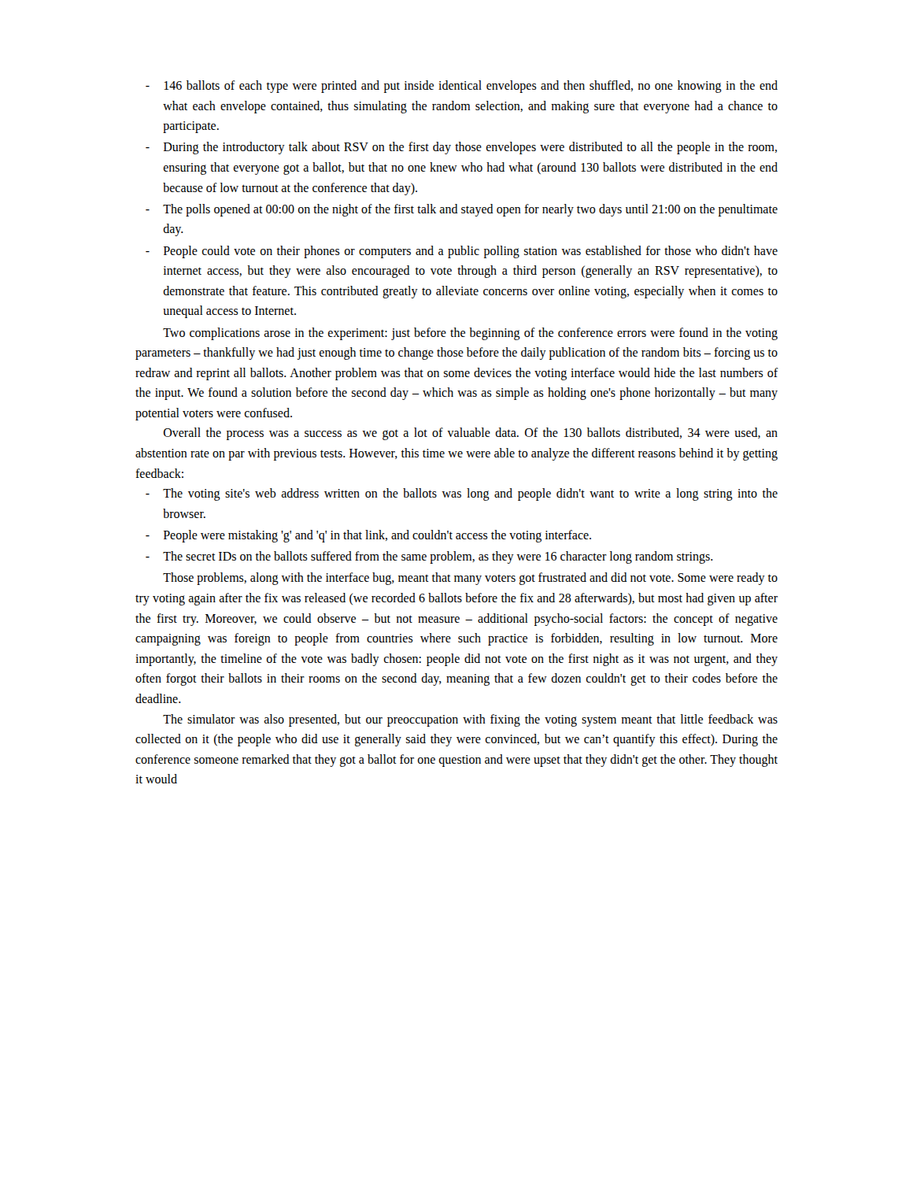146 ballots of each type were printed and put inside identical envelopes and then shuffled, no one knowing in the end what each envelope contained, thus simulating the random selection, and making sure that everyone had a chance to participate.
During the introductory talk about RSV on the first day those envelopes were distributed to all the people in the room, ensuring that everyone got a ballot, but that no one knew who had what (around 130 ballots were distributed in the end because of low turnout at the conference that day).
The polls opened at 00:00 on the night of the first talk and stayed open for nearly two days until 21:00 on the penultimate day.
People could vote on their phones or computers and a public polling station was established for those who didn't have internet access, but they were also encouraged to vote through a third person (generally an RSV representative), to demonstrate that feature. This contributed greatly to alleviate concerns over online voting, especially when it comes to unequal access to Internet.
Two complications arose in the experiment: just before the beginning of the conference errors were found in the voting parameters – thankfully we had just enough time to change those before the daily publication of the random bits – forcing us to redraw and reprint all ballots. Another problem was that on some devices the voting interface would hide the last numbers of the input. We found a solution before the second day – which was as simple as holding one's phone horizontally – but many potential voters were confused.
Overall the process was a success as we got a lot of valuable data. Of the 130 ballots distributed, 34 were used, an abstention rate on par with previous tests. However, this time we were able to analyze the different reasons behind it by getting feedback:
The voting site's web address written on the ballots was long and people didn't want to write a long string into the browser.
People were mistaking 'g' and 'q' in that link, and couldn't access the voting interface.
The secret IDs on the ballots suffered from the same problem, as they were 16 character long random strings.
Those problems, along with the interface bug, meant that many voters got frustrated and did not vote. Some were ready to try voting again after the fix was released (we recorded 6 ballots before the fix and 28 afterwards), but most had given up after the first try. Moreover, we could observe – but not measure – additional psycho-social factors: the concept of negative campaigning was foreign to people from countries where such practice is forbidden, resulting in low turnout. More importantly, the timeline of the vote was badly chosen: people did not vote on the first night as it was not urgent, and they often forgot their ballots in their rooms on the second day, meaning that a few dozen couldn't get to their codes before the deadline.
The simulator was also presented, but our preoccupation with fixing the voting system meant that little feedback was collected on it (the people who did use it generally said they were convinced, but we can’t quantify this effect). During the conference someone remarked that they got a ballot for one question and were upset that they didn't get the other. They thought it would